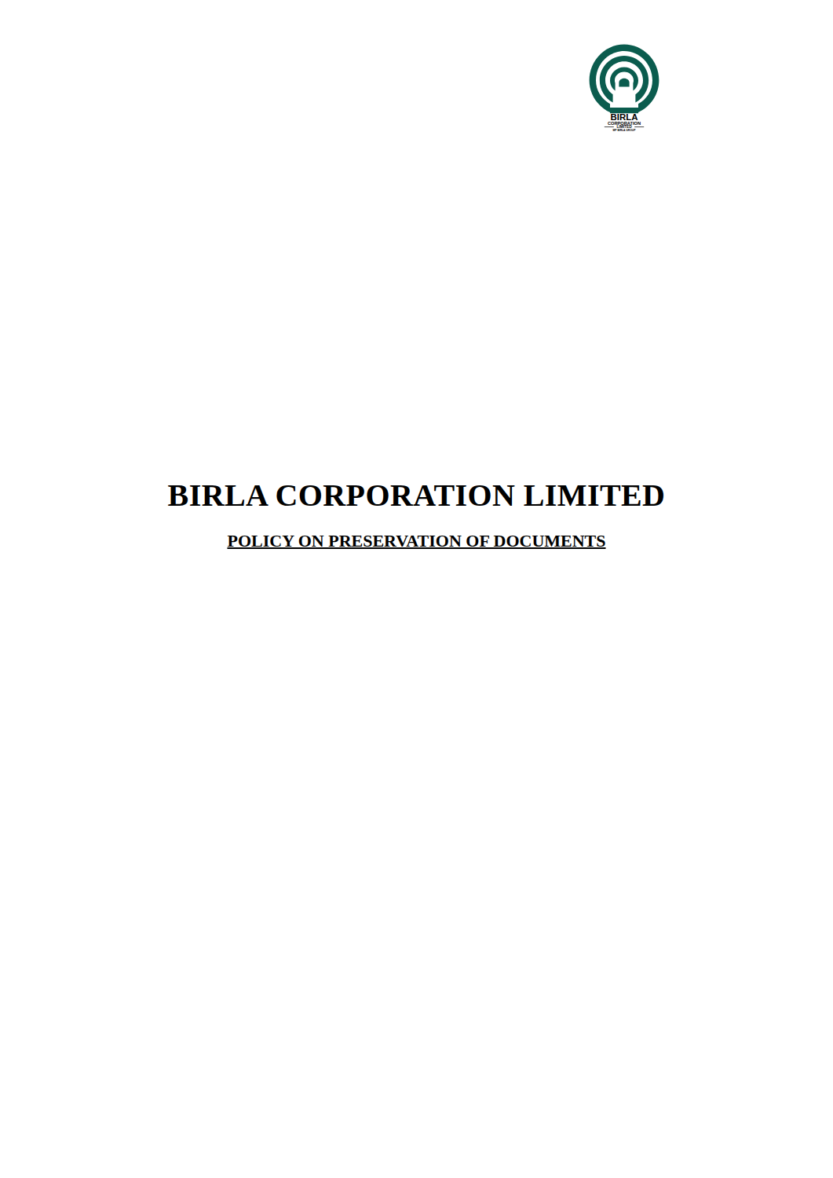BIRLA CORPORATION LIMITED MP BIRLA GROUP
BIRLA CORPORATION LIMITED
POLICY ON PRESERVATION OF DOCUMENTS